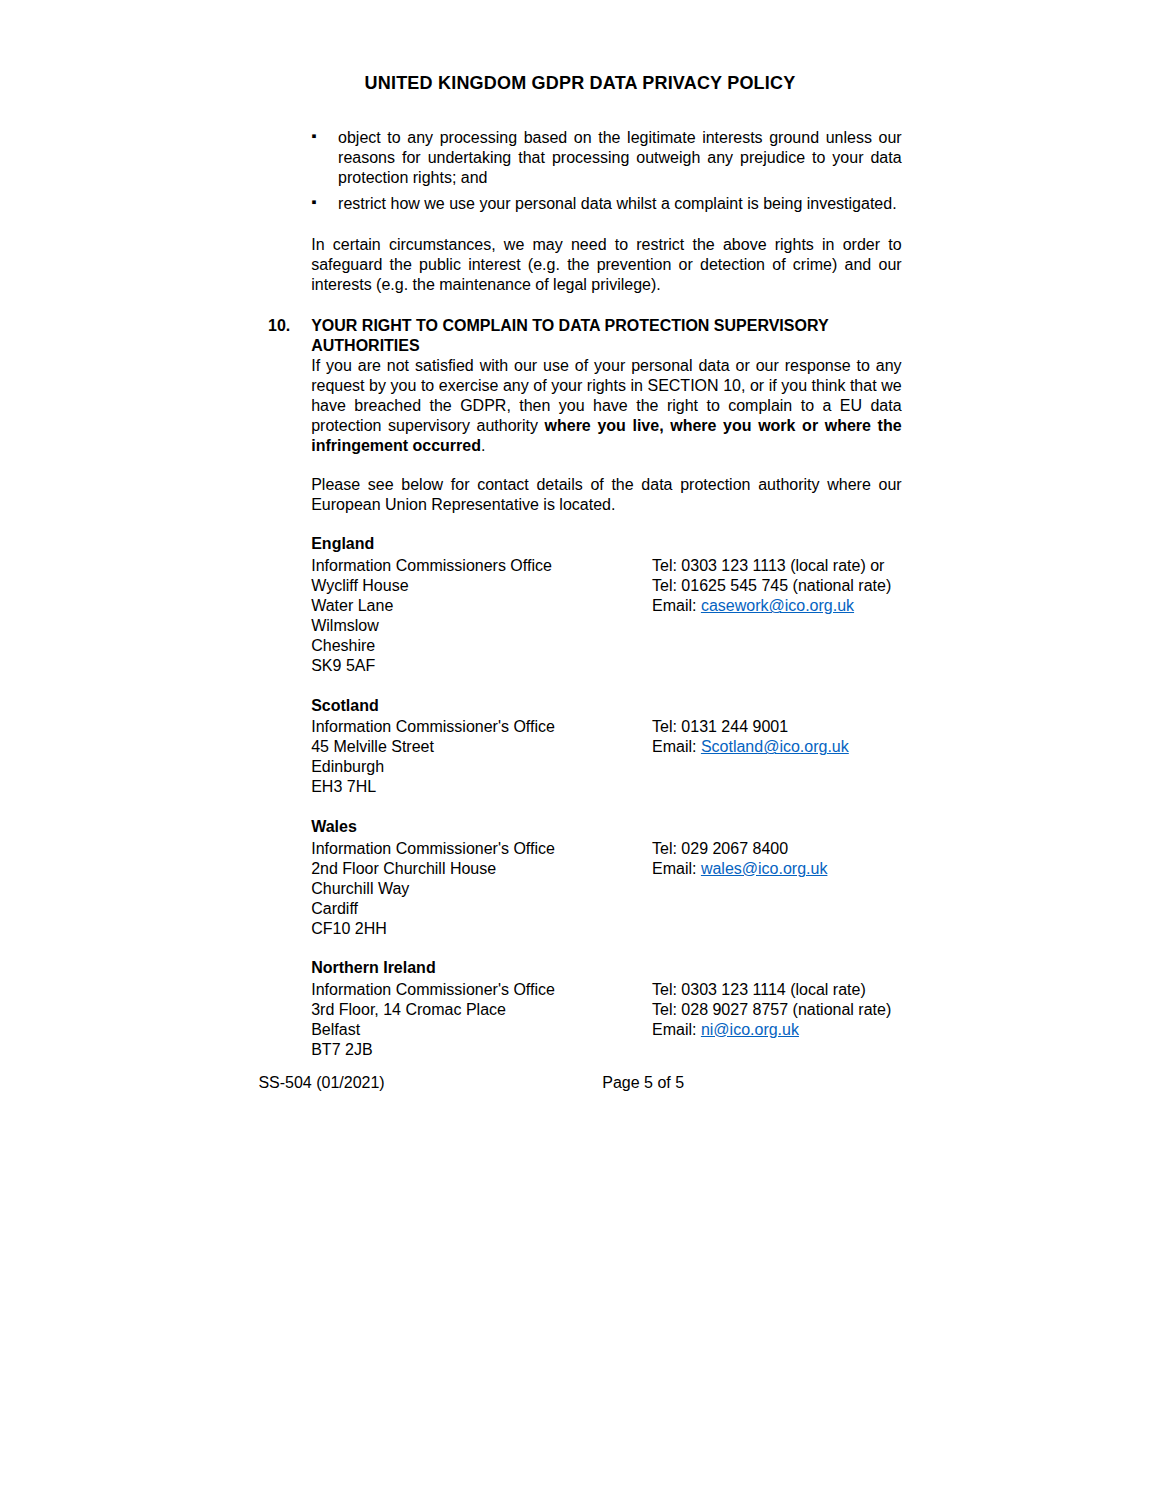UNITED KINGDOM GDPR DATA PRIVACY POLICY
object to any processing based on the legitimate interests ground unless our reasons for undertaking that processing outweigh any prejudice to your data protection rights; and
restrict how we use your personal data whilst a complaint is being investigated.
In certain circumstances, we may need to restrict the above rights in order to safeguard the public interest (e.g. the prevention or detection of crime) and our interests (e.g. the maintenance of legal privilege).
10.
YOUR RIGHT TO COMPLAIN TO DATA PROTECTION SUPERVISORY AUTHORITIES
If you are not satisfied with our use of your personal data or our response to any request by you to exercise any of your rights in SECTION 10, or if you think that we have breached the GDPR, then you have the right to complain to a EU data protection supervisory authority where you live, where you work or where the infringement occurred.
Please see below for contact details of the data protection authority where our European Union Representative is located.
England
| Information Commissioners Office | Tel: 0303 123 1113 (local rate) or |
| Wycliff House | Tel: 01625 545 745 (national rate) |
| Water Lane | Email: casework@ico.org.uk |
| Wilmslow | |
| Cheshire | |
| SK9 5AF | |
Scotland
| Information Commissioner's Office | Tel: 0131 244 9001 |
| 45 Melville Street | Email: Scotland@ico.org.uk |
| Edinburgh | |
| EH3 7HL | |
Wales
| Information Commissioner's Office | Tel: 029 2067 8400 |
| 2nd Floor Churchill House | Email: wales@ico.org.uk |
| Churchill Way | |
| Cardiff | |
| CF10 2HH | |
Northern Ireland
| Information Commissioner's Office | Tel: 0303 123 1114 (local rate) |
| 3rd Floor, 14 Cromac Place | Tel: 028 9027 8757 (national rate) |
| Belfast | Email: ni@ico.org.uk |
| BT7 2JB | |
SS-504 (01/2021)
Page 5 of 5